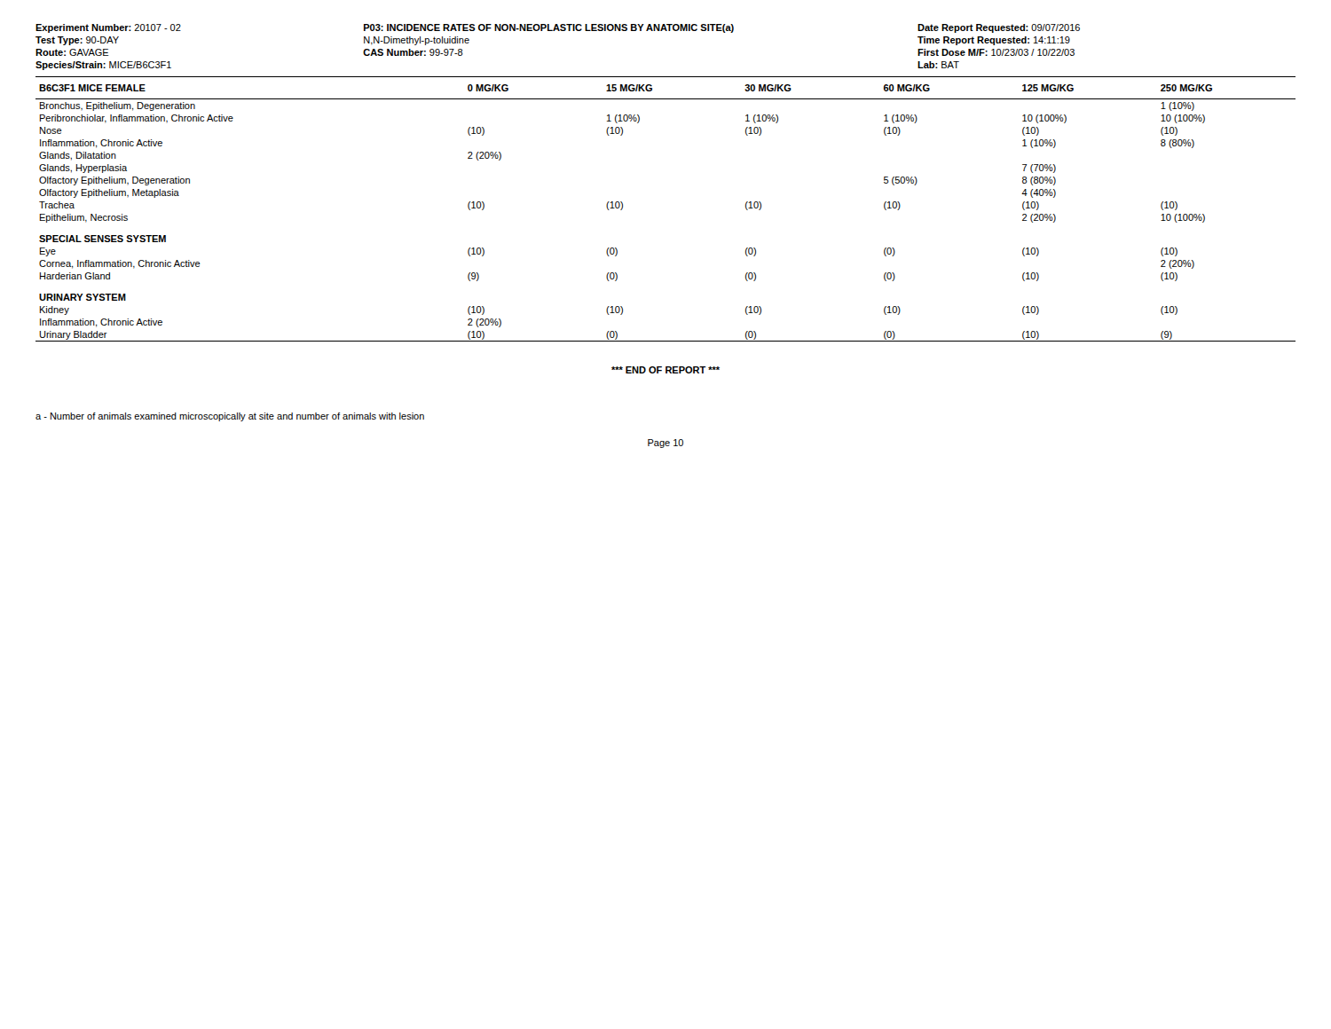| Experiment Number: 20107 - 02 | P03: INCIDENCE RATES OF NON-NEOPLASTIC LESIONS BY ANATOMIC SITE(a) | Date Report Requested: 09/07/2016 |
| Test Type: 90-DAY | N,N-Dimethyl-p-toluidine | Time Report Requested: 14:11:19 |
| Route: GAVAGE | CAS Number: 99-97-8 | First Dose M/F: 10/23/03 / 10/22/03 |
| Species/Strain: MICE/B6C3F1 | | Lab: BAT |
| B6C3F1 MICE FEMALE | 0 MG/KG | 15 MG/KG | 30 MG/KG | 60 MG/KG | 125 MG/KG | 250 MG/KG |
| --- | --- | --- | --- | --- | --- | --- |
| Bronchus, Epithelium, Degeneration | | | | | | 1 (10%) |
| Peribronchiolar, Inflammation, Chronic Active | | 1 (10%) | 1 (10%) | 1 (10%) | 10 (100%) | 10 (100%) |
| Nose | (10) | (10) | (10) | (10) | (10) | (10) |
| Inflammation, Chronic Active | | | | | 1 (10%) | 8 (80%) |
| Glands, Dilatation | 2 (20%) | | | | | |
| Glands, Hyperplasia | | | | | 7 (70%) | |
| Olfactory Epithelium, Degeneration | | | | 5 (50%) | 8 (80%) | |
| Olfactory Epithelium, Metaplasia | | | | | 4 (40%) | |
| Trachea | (10) | (10) | (10) | (10) | (10) | (10) |
| Epithelium, Necrosis | | | | | 2 (20%) | 10 (100%) |
| SPECIAL SENSES SYSTEM |
| Eye | (10) | (0) | (0) | (0) | (10) | (10) |
| Cornea, Inflammation, Chronic Active | | | | | | 2 (20%) |
| Harderian Gland | (9) | (0) | (0) | (0) | (10) | (10) |
| URINARY SYSTEM |
| Kidney | (10) | (10) | (10) | (10) | (10) | (10) |
| Inflammation, Chronic Active | 2 (20%) | | | | | |
| Urinary Bladder | (10) | (0) | (0) | (0) | (10) | (9) |
*** END OF REPORT ***
a - Number of animals examined microscopically at site and number of animals with lesion
Page 10